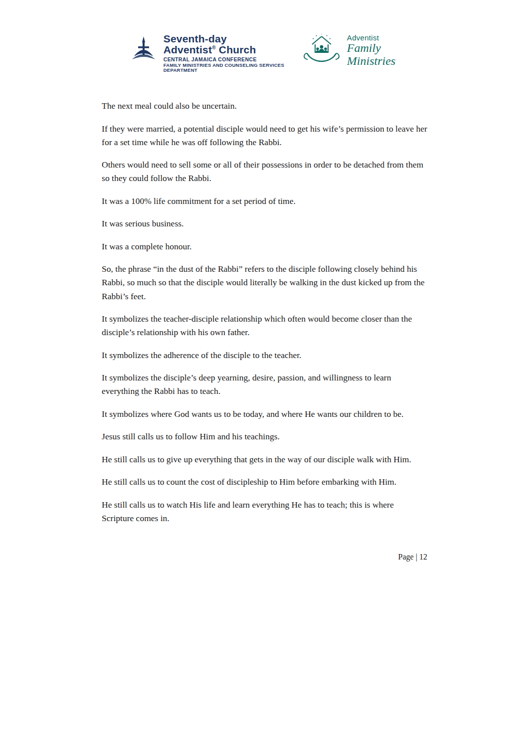Seventh-day Adventist® Church CENTRAL JAMAICA CONFERENCE FAMILY MINISTRIES AND COUNSELING SERVICES DEPARTMENT
Adventist Family Ministries
The next meal could also be uncertain.
If they were married, a potential disciple would need to get his wife’s permission to leave her for a set time while he was off following the Rabbi.
Others would need to sell some or all of their possessions in order to be detached from them so they could follow the Rabbi.
It was a 100% life commitment for a set period of time.
It was serious business.
It was a complete honour.
So, the phrase “in the dust of the Rabbi” refers to the disciple following closely behind his Rabbi, so much so that the disciple would literally be walking in the dust kicked up from the Rabbi’s feet.
It symbolizes the teacher-disciple relationship which often would become closer than the disciple’s relationship with his own father.
It symbolizes the adherence of the disciple to the teacher.
It symbolizes the disciple’s deep yearning, desire, passion, and willingness to learn everything the Rabbi has to teach.
It symbolizes where God wants us to be today, and where He wants our children to be.
Jesus still calls us to follow Him and his teachings.
He still calls us to give up everything that gets in the way of our disciple walk with Him.
He still calls us to count the cost of discipleship to Him before embarking with Him.
He still calls us to watch His life and learn everything He has to teach; this is where Scripture comes in.
Page | 12